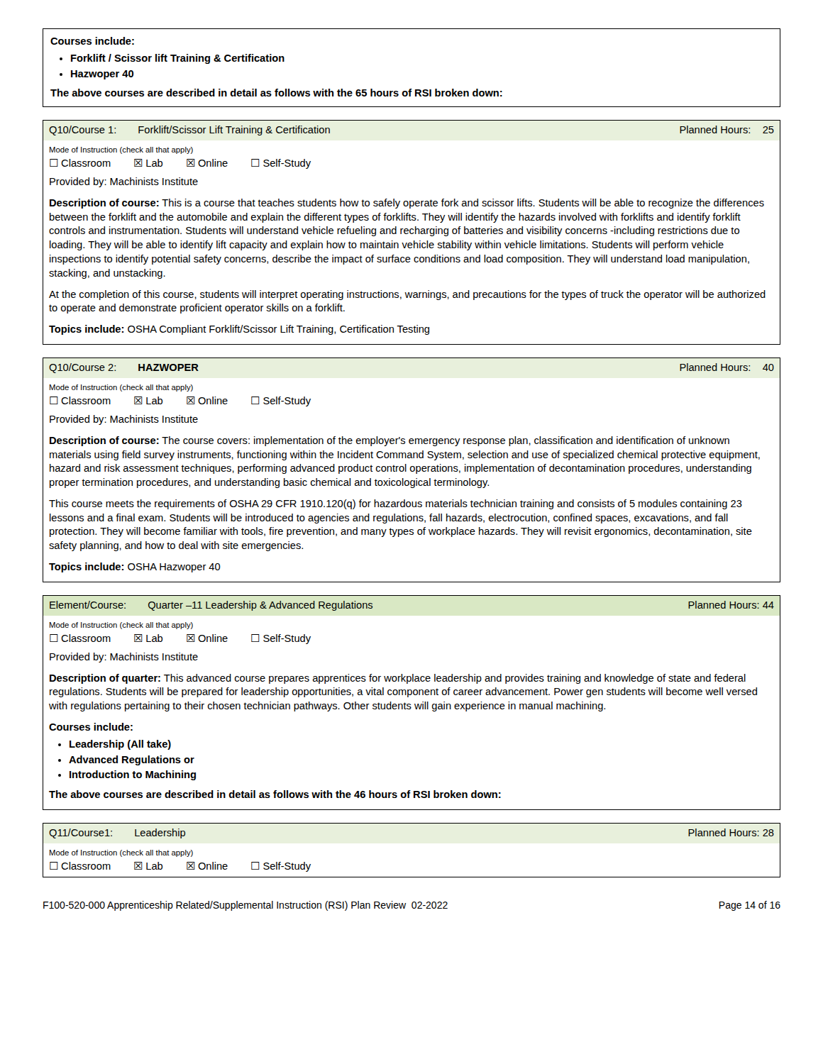Courses include:
Forklift / Scissor lift Training & Certification
Hazwoper 40
The above courses are described in detail as follows with the 65 hours of RSI broken down:
Q10/Course 1: Forklift/Scissor Lift Training & Certification
Planned Hours: 25
Mode of Instruction (check all that apply)
☐ Classroom ☒ Lab ☒ Online ☐ Self-Study
Provided by: Machinists Institute
Description of course: This is a course that teaches students how to safely operate fork and scissor lifts. Students will be able to recognize the differences between the forklift and the automobile and explain the different types of forklifts. They will identify the hazards involved with forklifts and identify forklift controls and instrumentation. Students will understand vehicle refueling and recharging of batteries and visibility concerns -including restrictions due to loading. They will be able to identify lift capacity and explain how to maintain vehicle stability within vehicle limitations. Students will perform vehicle inspections to identify potential safety concerns, describe the impact of surface conditions and load composition. They will understand load manipulation, stacking, and unstacking.
At the completion of this course, students will interpret operating instructions, warnings, and precautions for the types of truck the operator will be authorized to operate and demonstrate proficient operator skills on a forklift.
Topics include: OSHA Compliant Forklift/Scissor Lift Training, Certification Testing
Q10/Course 2: HAZWOPER
Planned Hours: 40
Mode of Instruction (check all that apply)
☐ Classroom ☒ Lab ☒ Online ☐ Self-Study
Provided by: Machinists Institute
Description of course: The course covers: implementation of the employer's emergency response plan, classification and identification of unknown materials using field survey instruments, functioning within the Incident Command System, selection and use of specialized chemical protective equipment, hazard and risk assessment techniques, performing advanced product control operations, implementation of decontamination procedures, understanding proper termination procedures, and understanding basic chemical and toxicological terminology.
This course meets the requirements of OSHA 29 CFR 1910.120(q) for hazardous materials technician training and consists of 5 modules containing 23 lessons and a final exam. Students will be introduced to agencies and regulations, fall hazards, electrocution, confined spaces, excavations, and fall protection. They will become familiar with tools, fire prevention, and many types of workplace hazards. They will revisit ergonomics, decontamination, site safety planning, and how to deal with site emergencies.
Topics include: OSHA Hazwoper 40
Element/Course: Quarter –11 Leadership & Advanced Regulations
Planned Hours: 44
Mode of Instruction (check all that apply)
☐ Classroom ☒ Lab ☒ Online ☐ Self-Study
Provided by: Machinists Institute
Description of quarter: This advanced course prepares apprentices for workplace leadership and provides training and knowledge of state and federal regulations. Students will be prepared for leadership opportunities, a vital component of career advancement. Power gen students will become well versed with regulations pertaining to their chosen technician pathways. Other students will gain experience in manual machining.
Courses include:
Leadership (All take)
Advanced Regulations or
Introduction to Machining
The above courses are described in detail as follows with the 46 hours of RSI broken down:
Q11/Course1: Leadership
Planned Hours: 28
Mode of Instruction (check all that apply)
☐ Classroom ☒ Lab ☒ Online ☐ Self-Study
F100-520-000 Apprenticeship Related/Supplemental Instruction (RSI) Plan Review 02-2022
Page 14 of 16